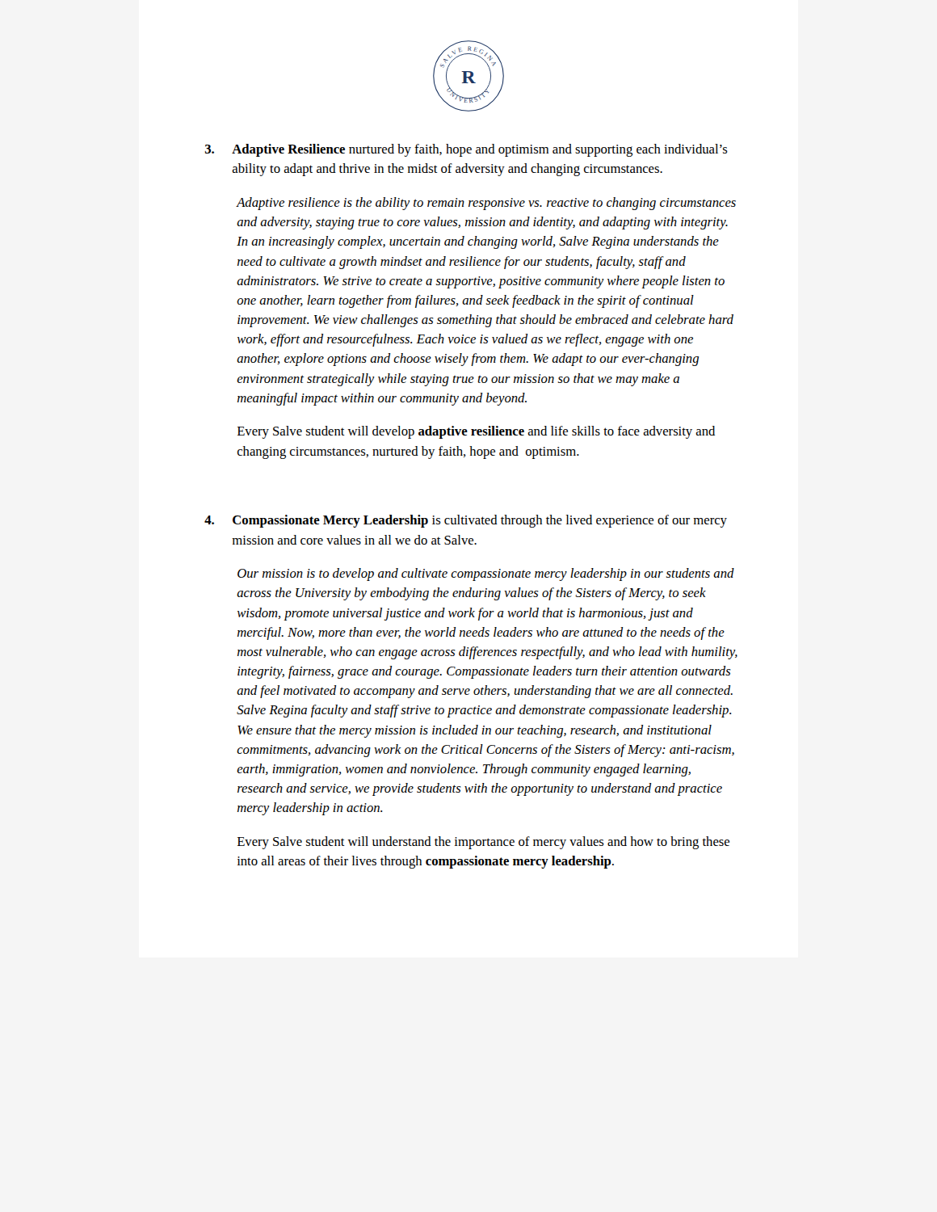SALVE REGINA UNIVERSITY R
Adaptive Resilience nurtured by faith, hope and optimism and supporting each individual’s ability to adapt and thrive in the midst of adversity and changing circumstances.
Adaptive resilience is the ability to remain responsive vs. reactive to changing circumstances and adversity, staying true to core values, mission and identity, and adapting with integrity. In an increasingly complex, uncertain and changing world, Salve Regina understands the need to cultivate a growth mindset and resilience for our students, faculty, staff and administrators. We strive to create a supportive, positive community where people listen to one another, learn together from failures, and seek feedback in the spirit of continual improvement. We view challenges as something that should be embraced and celebrate hard work, effort and resourcefulness. Each voice is valued as we reflect, engage with one another, explore options and choose wisely from them. We adapt to our ever-changing environment strategically while staying true to our mission so that we may make a meaningful impact within our community and beyond.
Every Salve student will develop adaptive resilience and life skills to face adversity and changing circumstances, nurtured by faith, hope and optimism.
Compassionate Mercy Leadership is cultivated through the lived experience of our mercy mission and core values in all we do at Salve.
Our mission is to develop and cultivate compassionate mercy leadership in our students and across the University by embodying the enduring values of the Sisters of Mercy, to seek wisdom, promote universal justice and work for a world that is harmonious, just and merciful. Now, more than ever, the world needs leaders who are attuned to the needs of the most vulnerable, who can engage across differences respectfully, and who lead with humility, integrity, fairness, grace and courage. Compassionate leaders turn their attention outwards and feel motivated to accompany and serve others, understanding that we are all connected. Salve Regina faculty and staff strive to practice and demonstrate compassionate leadership. We ensure that the mercy mission is included in our teaching, research, and institutional commitments, advancing work on the Critical Concerns of the Sisters of Mercy: anti-racism, earth, immigration, women and nonviolence. Through community engaged learning, research and service, we provide students with the opportunity to understand and practice mercy leadership in action.
Every Salve student will understand the importance of mercy values and how to bring these into all areas of their lives through compassionate mercy leadership.